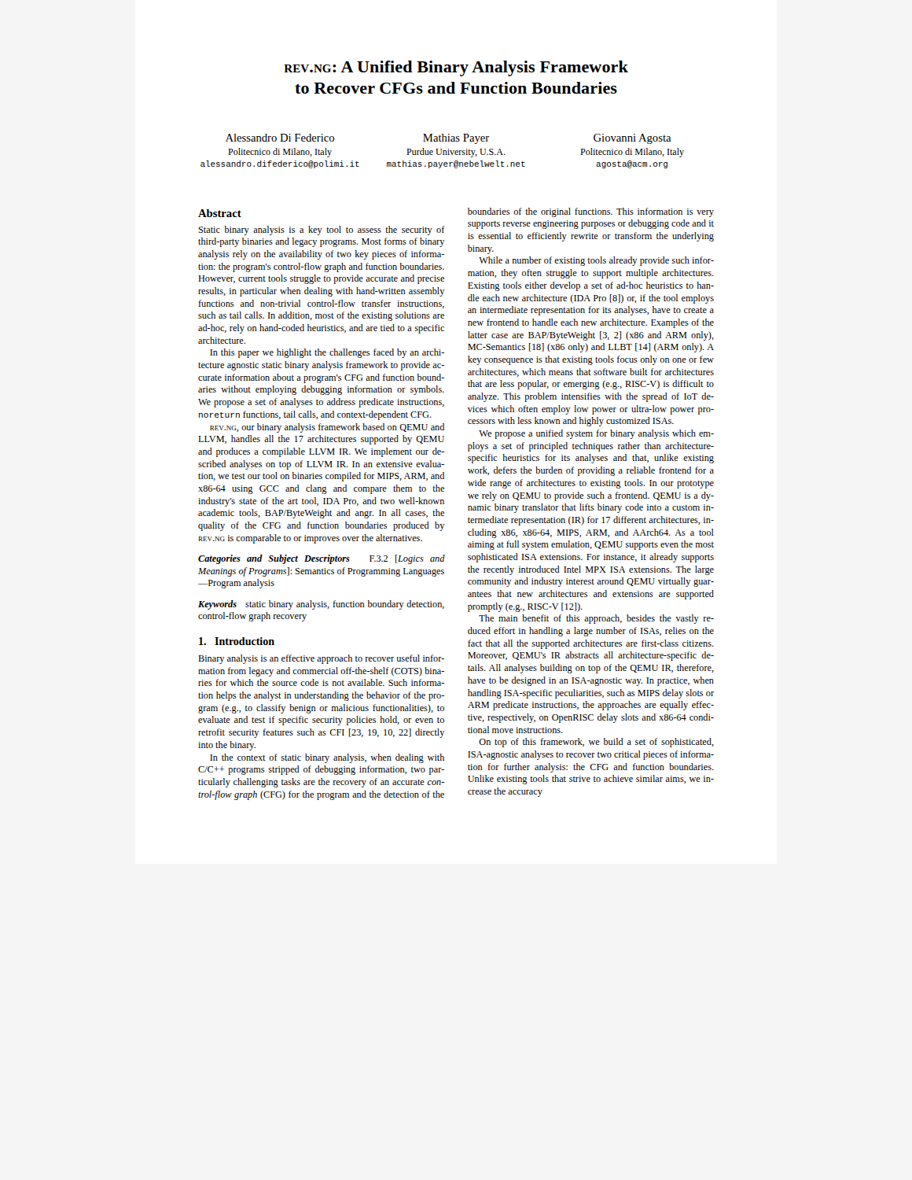rev.ng: A Unified Binary Analysis Framework
to Recover CFGs and Function Boundaries
Alessandro Di Federico
Politecnico di Milano, Italy
alessandro.difederico@polimi.it
Mathias Payer
Purdue University, U.S.A.
mathias.payer@nebelwelt.net
Giovanni Agosta
Politecnico di Milano, Italy
agosta@acm.org
Abstract
Static binary analysis is a key tool to assess the security of third-party binaries and legacy programs. Most forms of binary analysis rely on the availability of two key pieces of information: the program's control-flow graph and function boundaries. However, current tools struggle to provide accurate and precise results, in particular when dealing with hand-written assembly functions and non-trivial control-flow transfer instructions, such as tail calls. In addition, most of the existing solutions are ad-hoc, rely on hand-coded heuristics, and are tied to a specific architecture.
In this paper we highlight the challenges faced by an architecture agnostic static binary analysis framework to provide accurate information about a program's CFG and function boundaries without employing debugging information or symbols. We propose a set of analyses to address predicate instructions, noreturn functions, tail calls, and context-dependent CFG.
rev.ng, our binary analysis framework based on QEMU and LLVM, handles all the 17 architectures supported by QEMU and produces a compilable LLVM IR. We implement our described analyses on top of LLVM IR. In an extensive evaluation, we test our tool on binaries compiled for MIPS, ARM, and x86-64 using GCC and clang and compare them to the industry's state of the art tool, IDA Pro, and two well-known academic tools, BAP/ByteWeight and angr. In all cases, the quality of the CFG and function boundaries produced by rev.ng is comparable to or improves over the alternatives.
Categories and Subject Descriptors F.3.2 [Logics and Meanings of Programs]: Semantics of Programming Languages—Program analysis
Keywords static binary analysis, function boundary detection, control-flow graph recovery
1. Introduction
Binary analysis is an effective approach to recover useful information from legacy and commercial off-the-shelf (COTS) binaries for which the source code is not available. Such information helps the analyst in understanding the behavior of the program (e.g., to classify benign or malicious functionalities), to evaluate and test if specific security policies hold, or even to retrofit security features such as CFI [23, 19, 10, 22] directly into the binary.
In the context of static binary analysis, when dealing with C/C++ programs stripped of debugging information, two particularly challenging tasks are the recovery of an accurate control-flow graph (CFG) for the program and the detection of the boundaries of the original functions. This information is very supports reverse engineering purposes or debugging code and it is essential to efficiently rewrite or transform the underlying binary.
While a number of existing tools already provide such information, they often struggle to support multiple architectures. Existing tools either develop a set of ad-hoc heuristics to handle each new architecture (IDA Pro [8]) or, if the tool employs an intermediate representation for its analyses, have to create a new frontend to handle each new architecture. Examples of the latter case are BAP/ByteWeight [3, 2] (x86 and ARM only), MC-Semantics [18] (x86 only) and LLBT [14] (ARM only). A key consequence is that existing tools focus only on one or few architectures, which means that software built for architectures that are less popular, or emerging (e.g., RISC-V) is difficult to analyze. This problem intensifies with the spread of IoT devices which often employ low power or ultra-low power processors with less known and highly customized ISAs.
We propose a unified system for binary analysis which employs a set of principled techniques rather than architecture-specific heuristics for its analyses and that, unlike existing work, defers the burden of providing a reliable frontend for a wide range of architectures to existing tools. In our prototype we rely on QEMU to provide such a frontend. QEMU is a dynamic binary translator that lifts binary code into a custom intermediate representation (IR) for 17 different architectures, including x86, x86-64, MIPS, ARM, and AArch64. As a tool aiming at full system emulation, QEMU supports even the most sophisticated ISA extensions. For instance, it already supports the recently introduced Intel MPX ISA extensions. The large community and industry interest around QEMU virtually guarantees that new architectures and extensions are supported promptly (e.g., RISC-V [12]).
The main benefit of this approach, besides the vastly reduced effort in handling a large number of ISAs, relies on the fact that all the supported architectures are first-class citizens. Moreover, QEMU's IR abstracts all architecture-specific details. All analyses building on top of the QEMU IR, therefore, have to be designed in an ISA-agnostic way. In practice, when handling ISA-specific peculiarities, such as MIPS delay slots or ARM predicate instructions, the approaches are equally effective, respectively, on OpenRISC delay slots and x86-64 conditional move instructions.
On top of this framework, we build a set of sophisticated, ISA-agnostic analyses to recover two critical pieces of information for further analysis: the CFG and function boundaries. Unlike existing tools that strive to achieve similar aims, we increase the accuracy